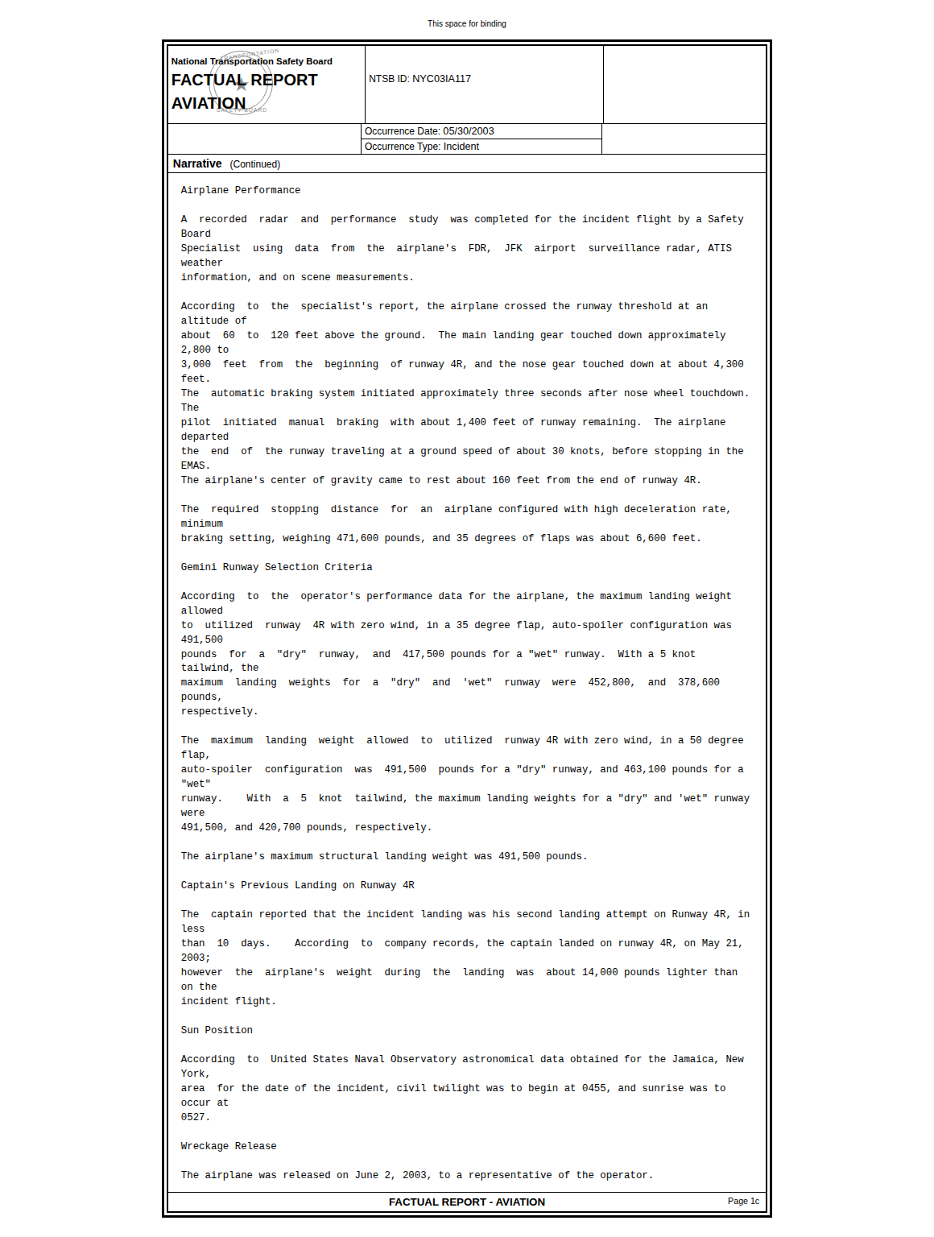This space for binding
| TRANSPORTATION ★ SAFETY BOARD National Transportation Safety Board FACTUAL REPORT AVIATION | NTSB ID: NYC03IA117 | |
| | Occurrence Date: 05/30/2003 | |
| | Occurrence Type: Incident | |
Narrative(Continued)
Airplane Performance

A  recorded  radar  and  performance  study  was completed for the incident flight by a Safety Board
Specialist  using  data  from  the  airplane's  FDR,  JFK  airport  surveillance radar, ATIS weather
information, and on scene measurements.

According  to  the  specialist's report, the airplane crossed the runway threshold at an altitude of
about  60  to  120 feet above the ground.  The main landing gear touched down approximately 2,800 to
3,000  feet  from  the  beginning  of runway 4R, and the nose gear touched down at about 4,300 feet.
The  automatic braking system initiated approximately three seconds after nose wheel touchdown.  The
pilot  initiated  manual  braking  with about 1,400 feet of runway remaining.  The airplane departed
the  end  of  the runway traveling at a ground speed of about 30 knots, before stopping in the EMAS.
The airplane's center of gravity came to rest about 160 feet from the end of runway 4R.

The  required  stopping  distance  for  an  airplane configured with high deceleration rate, minimum
braking setting, weighing 471,600 pounds, and 35 degrees of flaps was about 6,600 feet.

Gemini Runway Selection Criteria

According  to  the  operator's performance data for the airplane, the maximum landing weight allowed
to  utilized  runway  4R with zero wind, in a 35 degree flap, auto-spoiler configuration was 491,500
pounds  for  a  "dry"  runway,  and  417,500 pounds for a "wet" runway.  With a 5 knot tailwind, the
maximum  landing  weights  for  a  "dry"  and  'wet"  runway  were  452,800,  and  378,600  pounds,
respectively.

The  maximum  landing  weight  allowed  to  utilized  runway 4R with zero wind, in a 50 degree flap,
auto-spoiler  configuration  was  491,500  pounds for a "dry" runway, and 463,100 pounds for a "wet"
runway.    With  a  5  knot  tailwind, the maximum landing weights for a "dry" and 'wet" runway were
491,500, and 420,700 pounds, respectively.

The airplane's maximum structural landing weight was 491,500 pounds.

Captain's Previous Landing on Runway 4R

The  captain reported that the incident landing was his second landing attempt on Runway 4R, in less
than  10  days.    According  to  company records, the captain landed on runway 4R, on May 21, 2003;
however  the  airplane's  weight  during  the  landing  was  about 14,000 pounds lighter than on the
incident flight.

Sun Position

According  to  United States Naval Observatory astronomical data obtained for the Jamaica, New York,
area  for the date of the incident, civil twilight was to begin at 0455, and sunrise was to occur at
0527.

Wreckage Release

The airplane was released on June 2, 2003, to a representative of the operator.
FACTUAL REPORT - AVIATION Page 1c